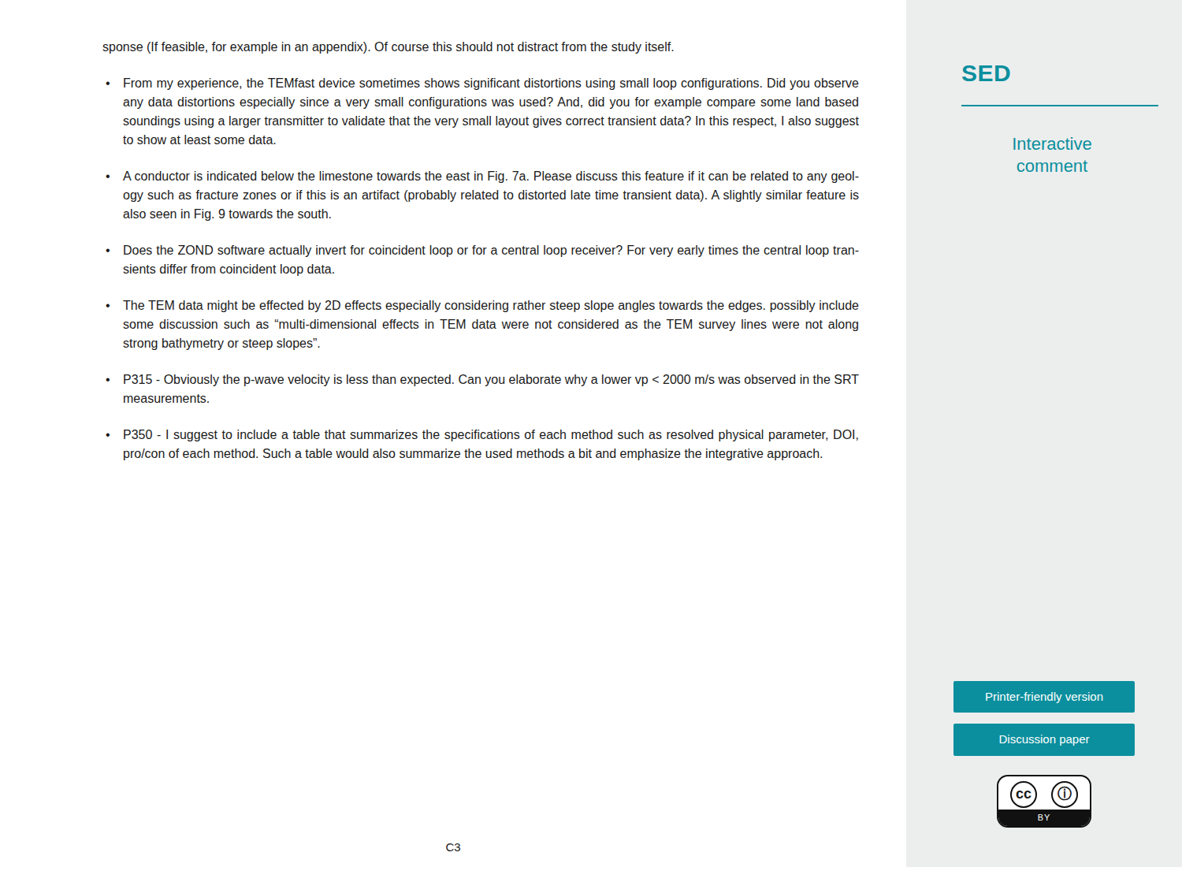sponse (If feasible, for example in an appendix). Of course this should not distract from the study itself.
From my experience, the TEMfast device sometimes shows significant distortions using small loop configurations. Did you observe any data distortions especially since a very small configurations was used? And, did you for example compare some land based soundings using a larger transmitter to validate that the very small layout gives correct transient data? In this respect, I also suggest to show at least some data.
A conductor is indicated below the limestone towards the east in Fig. 7a. Please discuss this feature if it can be related to any geology such as fracture zones or if this is an artifact (probably related to distorted late time transient data). A slightly similar feature is also seen in Fig. 9 towards the south.
Does the ZOND software actually invert for coincident loop or for a central loop receiver? For very early times the central loop transients differ from coincident loop data.
The TEM data might be effected by 2D effects especially considering rather steep slope angles towards the edges. possibly include some discussion such as “multi-dimensional effects in TEM data were not considered as the TEM survey lines were not along strong bathymetry or steep slopes”.
P315 - Obviously the p-wave velocity is less than expected. Can you elaborate why a lower vp < 2000 m/s was observed in the SRT measurements.
P350 - I suggest to include a table that summarizes the specifications of each method such as resolved physical parameter, DOI, pro/con of each method. Such a table would also summarize the used methods a bit and emphasize the integrative approach.
C3
SED
Interactive
comment
Printer-friendly version Discussion paper
cc
ⓘ
BY